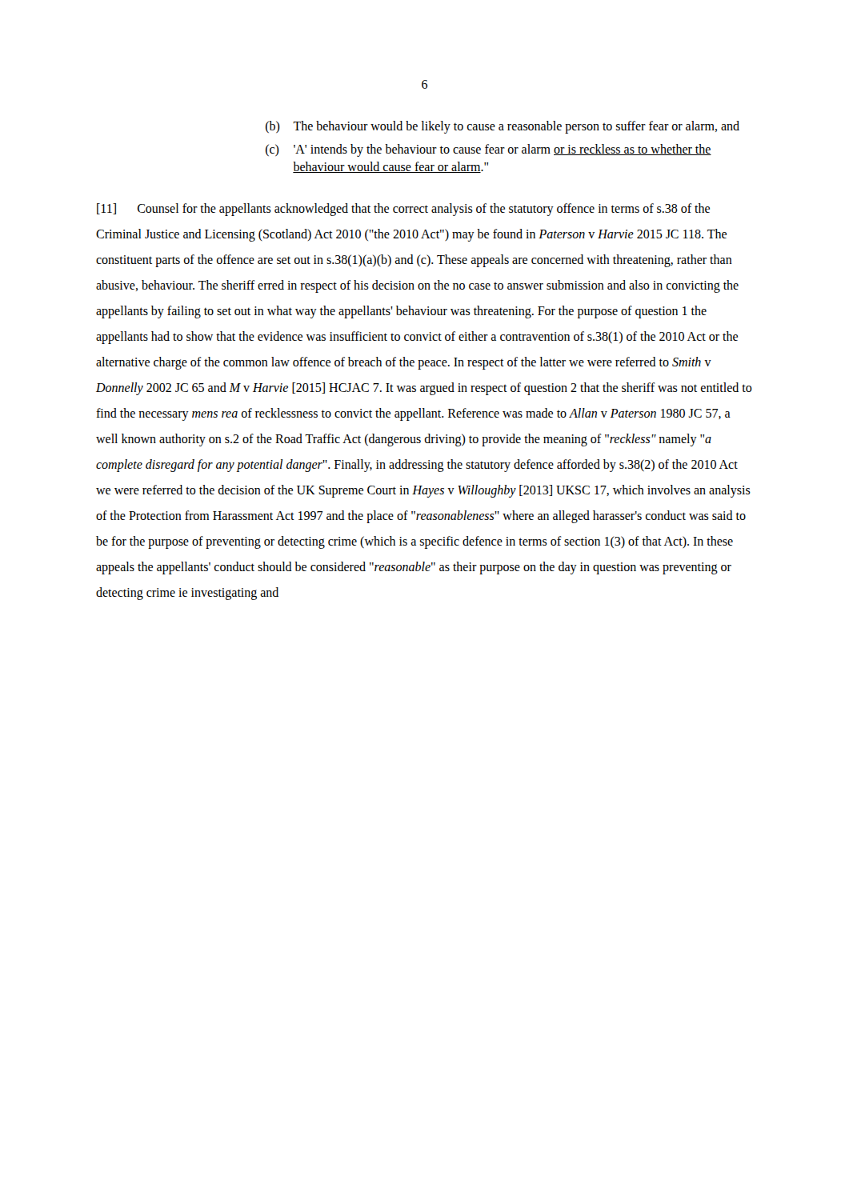6
(b) The behaviour would be likely to cause a reasonable person to suffer fear or alarm, and
(c) 'A' intends by the behaviour to cause fear or alarm or is reckless as to whether the behaviour would cause fear or alarm."
[11] Counsel for the appellants acknowledged that the correct analysis of the statutory offence in terms of s.38 of the Criminal Justice and Licensing (Scotland) Act 2010 ("the 2010 Act") may be found in Paterson v Harvie 2015 JC 118. The constituent parts of the offence are set out in s.38(1)(a)(b) and (c). These appeals are concerned with threatening, rather than abusive, behaviour. The sheriff erred in respect of his decision on the no case to answer submission and also in convicting the appellants by failing to set out in what way the appellants' behaviour was threatening. For the purpose of question 1 the appellants had to show that the evidence was insufficient to convict of either a contravention of s.38(1) of the 2010 Act or the alternative charge of the common law offence of breach of the peace. In respect of the latter we were referred to Smith v Donnelly 2002 JC 65 and M v Harvie [2015] HCJAC 7. It was argued in respect of question 2 that the sheriff was not entitled to find the necessary mens rea of recklessness to convict the appellant. Reference was made to Allan v Paterson 1980 JC 57, a well known authority on s.2 of the Road Traffic Act (dangerous driving) to provide the meaning of "reckless" namely "a complete disregard for any potential danger". Finally, in addressing the statutory defence afforded by s.38(2) of the 2010 Act we were referred to the decision of the UK Supreme Court in Hayes v Willoughby [2013] UKSC 17, which involves an analysis of the Protection from Harassment Act 1997 and the place of "reasonableness" where an alleged harasser's conduct was said to be for the purpose of preventing or detecting crime (which is a specific defence in terms of section 1(3) of that Act). In these appeals the appellants' conduct should be considered "reasonable" as their purpose on the day in question was preventing or detecting crime ie investigating and